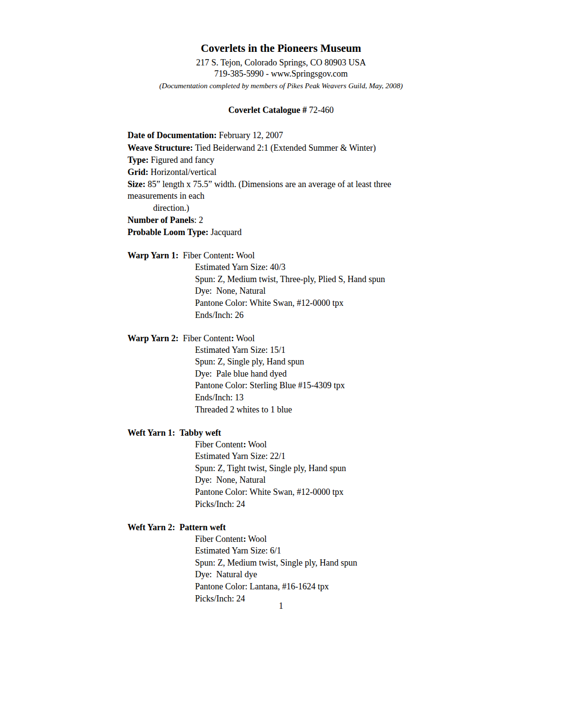Coverlets in the Pioneers Museum
217 S. Tejon, Colorado Springs, CO 80903 USA
719-385-5990 - www.Springsgov.com
(Documentation completed by members of Pikes Peak Weavers Guild, May, 2008)
Coverlet Catalogue # 72-460
Date of Documentation: February 12, 2007
Weave Structure: Tied Beiderwand 2:1 (Extended Summer & Winter)
Type: Figured and fancy
Grid: Horizontal/vertical
Size: 85” length x 75.5” width. (Dimensions are an average of at least three measurements in each
direction.)
Number of Panels: 2
Probable Loom Type: Jacquard
Warp Yarn 1: Fiber Content: Wool
Estimated Yarn Size: 40/3
Spun: Z, Medium twist, Three-ply, Plied S, Hand spun
Dye: None, Natural
Pantone Color: White Swan, #12-0000 tpx
Ends/Inch: 26
Warp Yarn 2: Fiber Content: Wool
Estimated Yarn Size: 15/1
Spun: Z, Single ply, Hand spun
Dye: Pale blue hand dyed
Pantone Color: Sterling Blue #15-4309 tpx
Ends/Inch: 13
Threaded 2 whites to 1 blue
Weft Yarn 1: Tabby weft
Fiber Content: Wool
Estimated Yarn Size: 22/1
Spun: Z, Tight twist, Single ply, Hand spun
Dye: None, Natural
Pantone Color: White Swan, #12-0000 tpx
Picks/Inch: 24
Weft Yarn 2: Pattern weft
Fiber Content: Wool
Estimated Yarn Size: 6/1
Spun: Z, Medium twist, Single ply, Hand spun
Dye: Natural dye
Pantone Color: Lantana, #16-1624 tpx
Picks/Inch: 24
1